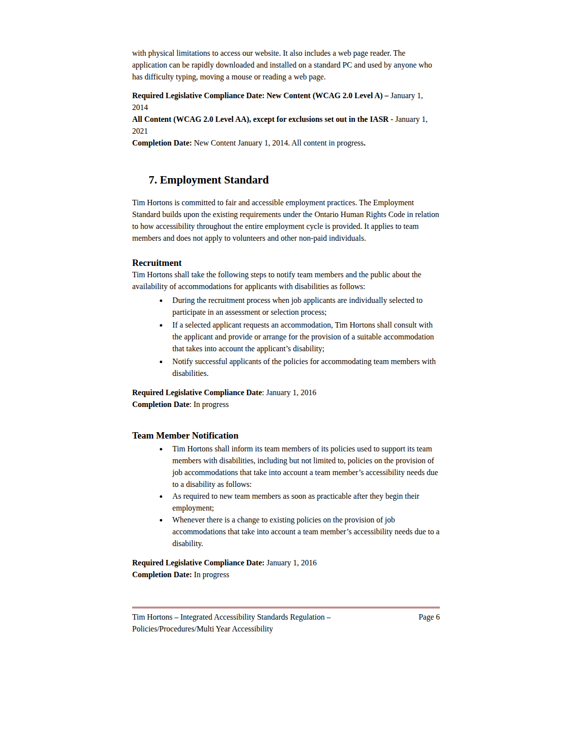with physical limitations to access our website. It also includes a web page reader. The application can be rapidly downloaded and installed on a standard PC and used by anyone who has difficulty typing, moving a mouse or reading a web page.
Required Legislative Compliance Date: New Content (WCAG 2.0 Level A) – January 1, 2014
All Content (WCAG 2.0 Level AA), except for exclusions set out in the IASR - January 1, 2021
Completion Date: New Content January 1, 2014. All content in progress.
7. Employment Standard
Tim Hortons is committed to fair and accessible employment practices. The Employment Standard builds upon the existing requirements under the Ontario Human Rights Code in relation to how accessibility throughout the entire employment cycle is provided. It applies to team members and does not apply to volunteers and other non-paid individuals.
Recruitment
Tim Hortons shall take the following steps to notify team members and the public about the availability of accommodations for applicants with disabilities as follows:
During the recruitment process when job applicants are individually selected to participate in an assessment or selection process;
If a selected applicant requests an accommodation, Tim Hortons shall consult with the applicant and provide or arrange for the provision of a suitable accommodation that takes into account the applicant’s disability;
Notify successful applicants of the policies for accommodating team members with disabilities.
Required Legislative Compliance Date: January 1, 2016
Completion Date: In progress
Team Member Notification
Tim Hortons shall inform its team members of its policies used to support its team members with disabilities, including but not limited to, policies on the provision of job accommodations that take into account a team member’s accessibility needs due to a disability as follows:
As required to new team members as soon as practicable after they begin their employment;
Whenever there is a change to existing policies on the provision of job accommodations that take into account a team member’s accessibility needs due to a disability.
Required Legislative Compliance Date: January 1, 2016
Completion Date: In progress
Tim Hortons – Integrated Accessibility Standards Regulation – Policies/Procedures/Multi Year Accessibility
Page 6